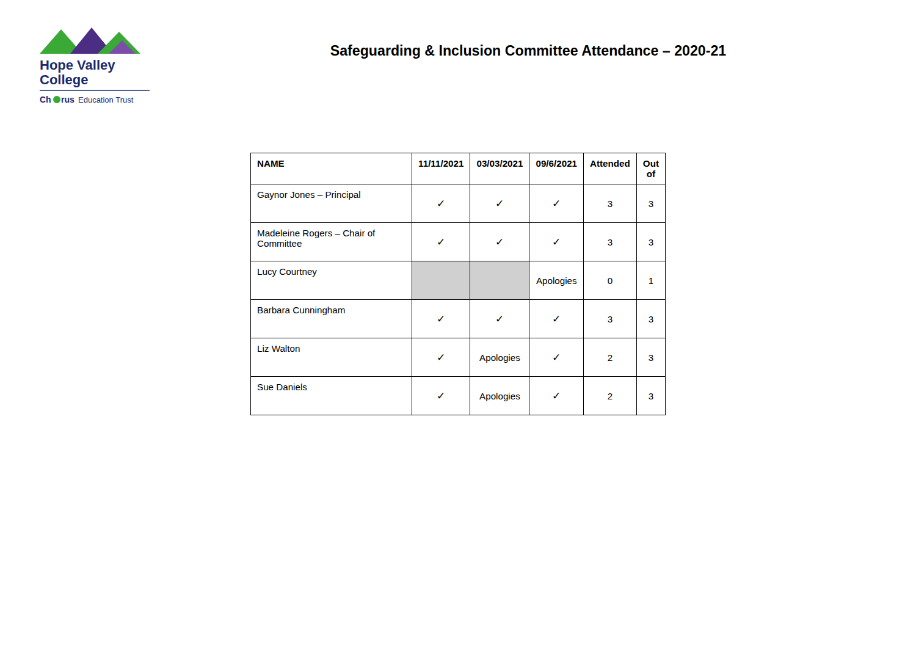Hope Valley College Ch rus Education Trust
Safeguarding & Inclusion Committee Attendance – 2020-21
| NAME | 11/11/2021 | 03/03/2021 | 09/6/2021 | Attended | Out of |
| --- | --- | --- | --- | --- | --- |
| Gaynor Jones – Principal | ✓ | ✓ | ✓ | 3 | 3 |
| Madeleine Rogers – Chair of Committee | ✓ | ✓ | ✓ | 3 | 3 |
| Lucy Courtney | | | Apologies | 0 | 1 |
| Barbara Cunningham | ✓ | ✓ | ✓ | 3 | 3 |
| Liz Walton | ✓ | Apologies | ✓ | 2 | 3 |
| Sue Daniels | ✓ | Apologies | ✓ | 2 | 3 |